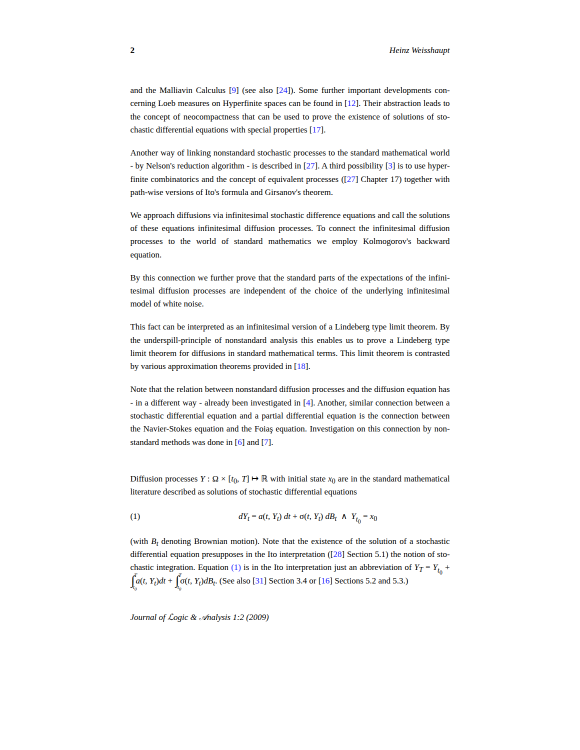2 Heinz Weisshaupt
and the Malliavin Calculus [9] (see also [24]). Some further important developments concerning Loeb measures on Hyperfinite spaces can be found in [12]. Their abstraction leads to the concept of neocompactness that can be used to prove the existence of solutions of stochastic differential equations with special properties [17].
Another way of linking nonstandard stochastic processes to the standard mathematical world - by Nelson's reduction algorithm - is described in [27]. A third possibility [3] is to use hyper-finite combinatorics and the concept of equivalent processes ([27] Chapter 17) together with path-wise versions of Ito's formula and Girsanov's theorem.
We approach diffusions via infinitesimal stochastic difference equations and call the solutions of these equations infinitesimal diffusion processes. To connect the infinitesimal diffusion processes to the world of standard mathematics we employ Kolmogorov's backward equation.
By this connection we further prove that the standard parts of the expectations of the infinitesimal diffusion processes are independent of the choice of the underlying infinitesimal model of white noise.
This fact can be interpreted as an infinitesimal version of a Lindeberg type limit theorem. By the underspill-principle of nonstandard analysis this enables us to prove a Lindeberg type limit theorem for diffusions in standard mathematical terms. This limit theorem is contrasted by various approximation theorems provided in [18].
Note that the relation between nonstandard diffusion processes and the diffusion equation has - in a different way - already been investigated in [4]. Another, similar connection between a stochastic differential equation and a partial differential equation is the connection between the Navier-Stokes equation and the Foiaş equation. Investigation on this connection by nonstandard methods was done in [6] and [7].
Diffusion processes Y : Ω × [t0, T] ↦ ℝ with initial state x0 are in the standard mathematical literature described as solutions of stochastic differential equations
(1) dYt = a(t, Yt) dt + σ(t, Yt) dBt ∧ Yt0 = x0
(with Bt denoting Brownian motion). Note that the existence of the solution of a stochastic differential equation presupposes in the Ito interpretation ([28] Section 5.1) the notion of stochastic integration. Equation (1) is in the Ito interpretation just an abbreviation of YT = Yt0 + ∫Tt0 a(t, Yt)dt + ∫Tt0σ(t, Yt)dBt. (See also [31] Section 3.4 or [16] Sections 5.2 and 5.3.)
Journal of ℒogic & 𝒜nalysis 1:2 (2009)